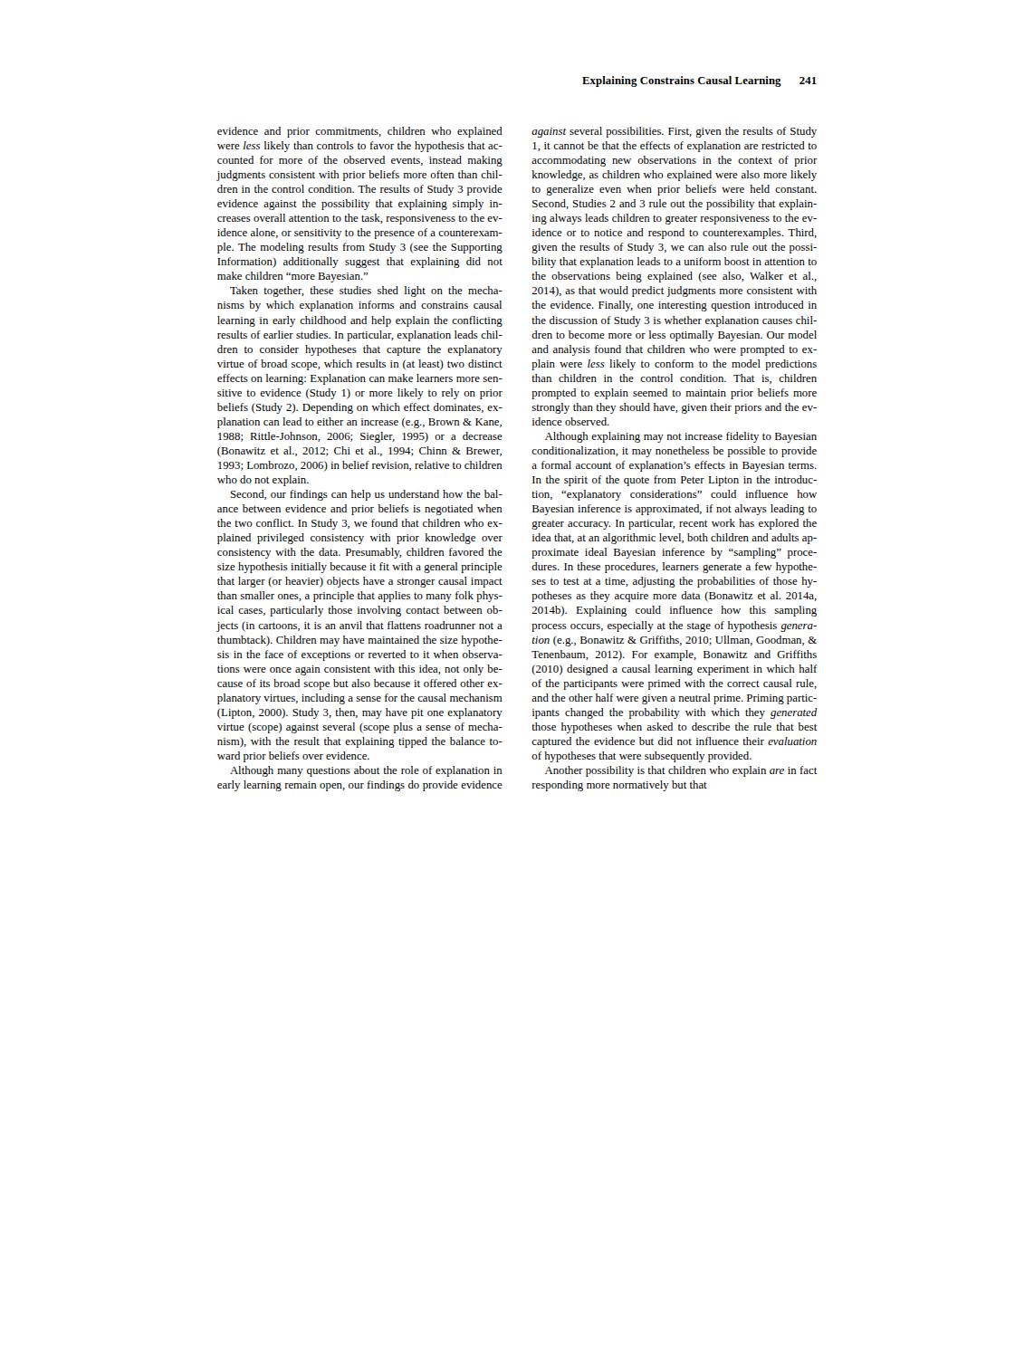Explaining Constrains Causal Learning241
evidence and prior commitments, children who explained were less likely than controls to favor the hypothesis that accounted for more of the observed events, instead making judgments consistent with prior beliefs more often than children in the control condition. The results of Study 3 provide evidence against the possibility that explaining simply increases overall attention to the task, responsiveness to the evidence alone, or sensitivity to the presence of a counterexample. The modeling results from Study 3 (see the Supporting Information) additionally suggest that explaining did not make children “more Bayesian.”
Taken together, these studies shed light on the mechanisms by which explanation informs and constrains causal learning in early childhood and help explain the conflicting results of earlier studies. In particular, explanation leads children to consider hypotheses that capture the explanatory virtue of broad scope, which results in (at least) two distinct effects on learning: Explanation can make learners more sensitive to evidence (Study 1) or more likely to rely on prior beliefs (Study 2). Depending on which effect dominates, explanation can lead to either an increase (e.g., Brown & Kane, 1988; Rittle-Johnson, 2006; Siegler, 1995) or a decrease (Bonawitz et al., 2012; Chi et al., 1994; Chinn & Brewer, 1993; Lombrozo, 2006) in belief revision, relative to children who do not explain.
Second, our findings can help us understand how the balance between evidence and prior beliefs is negotiated when the two conflict. In Study 3, we found that children who explained privileged consistency with prior knowledge over consistency with the data. Presumably, children favored the size hypothesis initially because it fit with a general principle that larger (or heavier) objects have a stronger causal impact than smaller ones, a principle that applies to many folk physical cases, particularly those involving contact between objects (in cartoons, it is an anvil that flattens roadrunner not a thumbtack). Children may have maintained the size hypothesis in the face of exceptions or reverted to it when observations were once again consistent with this idea, not only because of its broad scope but also because it offered other explanatory virtues, including a sense for the causal mechanism (Lipton, 2000). Study 3, then, may have pit one explanatory virtue (scope) against several (scope plus a sense of mechanism), with the result that explaining tipped the balance toward prior beliefs over evidence.
Although many questions about the role of explanation in early learning remain open, our findings do provide evidence against several possibilities. First, given the results of Study 1, it cannot be that the effects of explanation are restricted to accommodating new observations in the context of prior knowledge, as children who explained were also more likely to generalize even when prior beliefs were held constant. Second, Studies 2 and 3 rule out the possibility that explaining always leads children to greater responsiveness to the evidence or to notice and respond to counterexamples. Third, given the results of Study 3, we can also rule out the possibility that explanation leads to a uniform boost in attention to the observations being explained (see also, Walker et al., 2014), as that would predict judgments more consistent with the evidence. Finally, one interesting question introduced in the discussion of Study 3 is whether explanation causes children to become more or less optimally Bayesian. Our model and analysis found that children who were prompted to explain were less likely to conform to the model predictions than children in the control condition. That is, children prompted to explain seemed to maintain prior beliefs more strongly than they should have, given their priors and the evidence observed.
Although explaining may not increase fidelity to Bayesian conditionalization, it may nonetheless be possible to provide a formal account of explanation’s effects in Bayesian terms. In the spirit of the quote from Peter Lipton in the introduction, “explanatory considerations” could influence how Bayesian inference is approximated, if not always leading to greater accuracy. In particular, recent work has explored the idea that, at an algorithmic level, both children and adults approximate ideal Bayesian inference by “sampling” procedures. In these procedures, learners generate a few hypotheses to test at a time, adjusting the probabilities of those hypotheses as they acquire more data (Bonawitz et al. 2014a, 2014b). Explaining could influence how this sampling process occurs, especially at the stage of hypothesis generation (e.g., Bonawitz & Griffiths, 2010; Ullman, Goodman, & Tenenbaum, 2012). For example, Bonawitz and Griffiths (2010) designed a causal learning experiment in which half of the participants were primed with the correct causal rule, and the other half were given a neutral prime. Priming participants changed the probability with which they generated those hypotheses when asked to describe the rule that best captured the evidence but did not influence their evaluation of hypotheses that were subsequently provided.
Another possibility is that children who explain are in fact responding more normatively but that